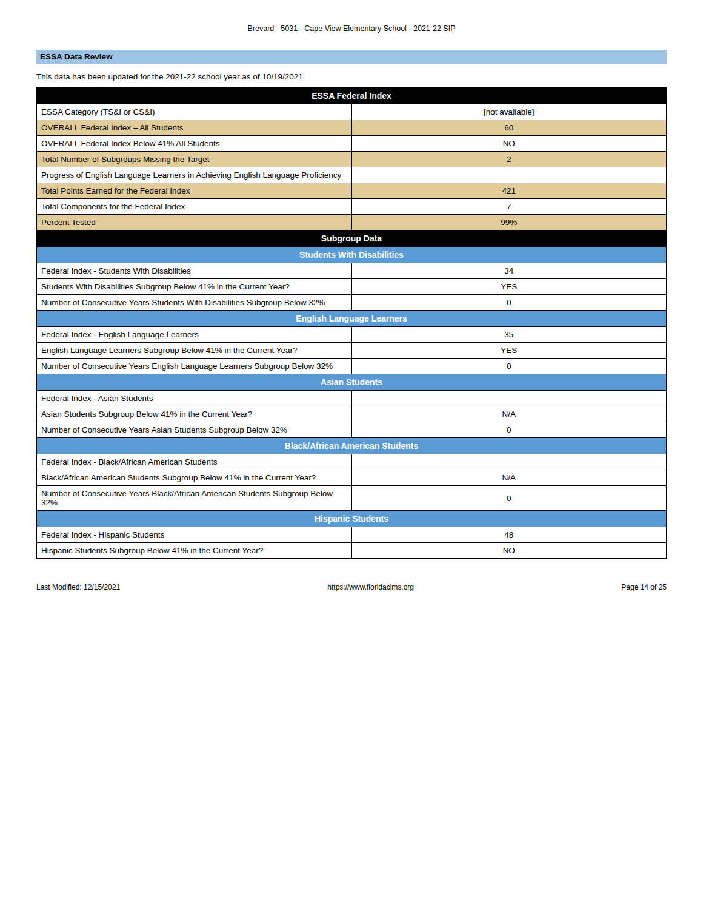Brevard - 5031 - Cape View Elementary School - 2021-22 SIP
ESSA Data Review
This data has been updated for the 2021-22 school year as of 10/19/2021.
| ESSA Federal Index |
| ESSA Category (TS&I or CS&I) | [not available] |
| OVERALL Federal Index – All Students | 60 |
| OVERALL Federal Index Below 41% All Students | NO |
| Total Number of Subgroups Missing the Target | 2 |
| Progress of English Language Learners in Achieving English Language Proficiency | |
| Total Points Earned for the Federal Index | 421 |
| Total Components for the Federal Index | 7 |
| Percent Tested | 99% |
| Subgroup Data |
| Students With Disabilities |
| Federal Index - Students With Disabilities | 34 |
| Students With Disabilities Subgroup Below 41% in the Current Year? | YES |
| Number of Consecutive Years Students With Disabilities Subgroup Below 32% | 0 |
| English Language Learners |
| Federal Index - English Language Learners | 35 |
| English Language Learners Subgroup Below 41% in the Current Year? | YES |
| Number of Consecutive Years English Language Learners Subgroup Below 32% | 0 |
| Asian Students |
| Federal Index - Asian Students | |
| Asian Students Subgroup Below 41% in the Current Year? | N/A |
| Number of Consecutive Years Asian Students Subgroup Below 32% | 0 |
| Black/African American Students |
| Federal Index - Black/African American Students | |
| Black/African American Students Subgroup Below 41% in the Current Year? | N/A |
| Number of Consecutive Years Black/African American Students Subgroup Below 32% | 0 |
| Hispanic Students |
| Federal Index - Hispanic Students | 48 |
| Hispanic Students Subgroup Below 41% in the Current Year? | NO |
Last Modified: 12/15/2021
https://www.floridacims.org
Page 14 of 25